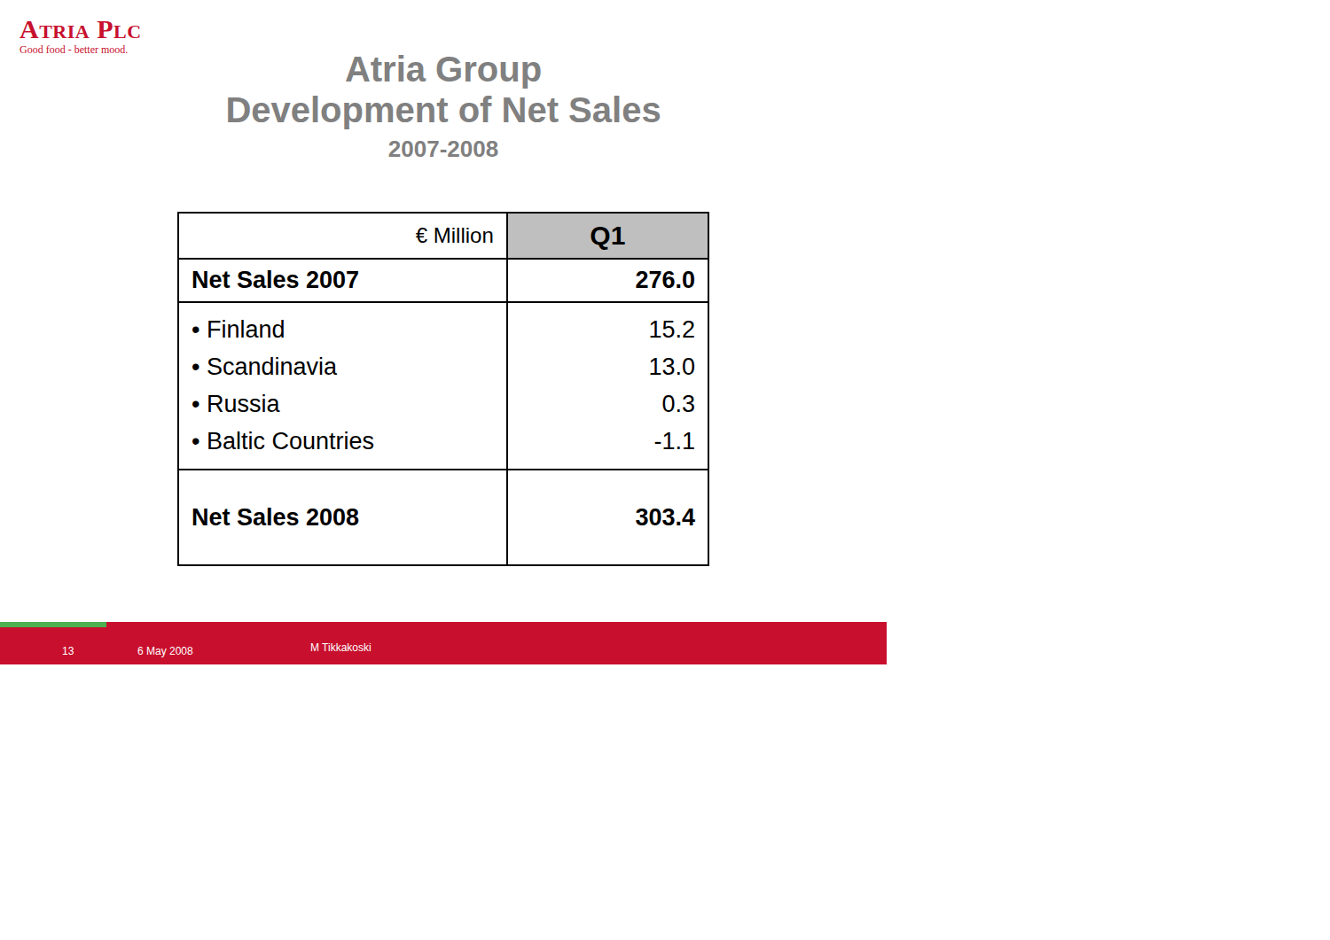ATRIA PLC
Good food - better mood.
Atria Group
Development of Net Sales
2007-2008
| € Million | Q1 |
| Net Sales 2007 | 276.0 |
| • Finland • Scandinavia • Russia • Baltic Countries | 15.2 13.0 0.3 -1.1 |
| Net Sales 2008 | 303.4 |
13
6 May 2008
M Tikkakoski